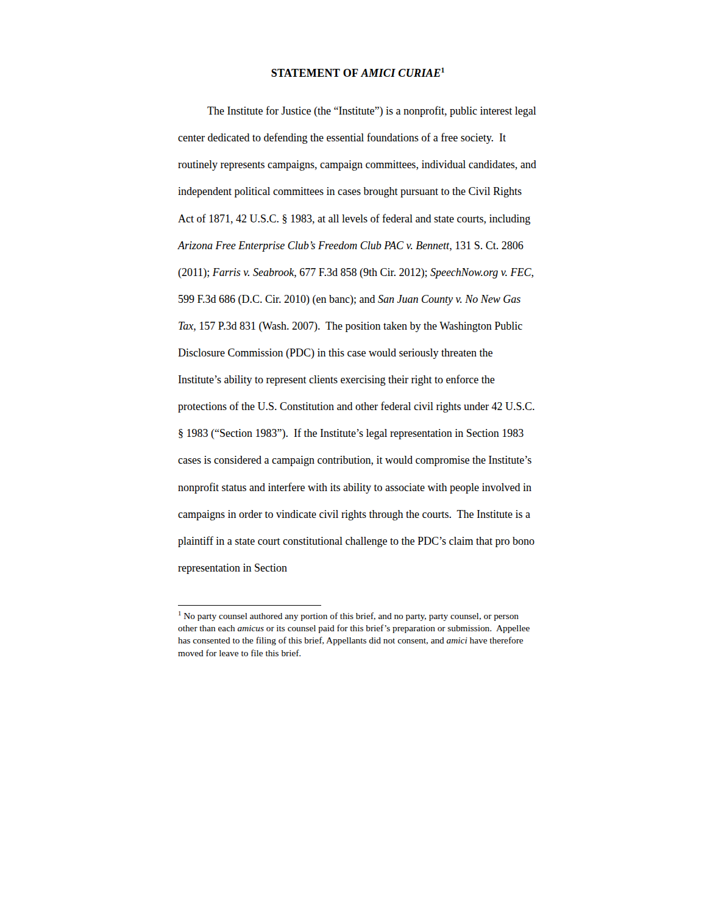STATEMENT OF AMICI CURIAE1
The Institute for Justice (the “Institute”) is a nonprofit, public interest legal center dedicated to defending the essential foundations of a free society. It routinely represents campaigns, campaign committees, individual candidates, and independent political committees in cases brought pursuant to the Civil Rights Act of 1871, 42 U.S.C. § 1983, at all levels of federal and state courts, including Arizona Free Enterprise Club’s Freedom Club PAC v. Bennett, 131 S. Ct. 2806 (2011); Farris v. Seabrook, 677 F.3d 858 (9th Cir. 2012); SpeechNow.org v. FEC, 599 F.3d 686 (D.C. Cir. 2010) (en banc); and San Juan County v. No New Gas Tax, 157 P.3d 831 (Wash. 2007). The position taken by the Washington Public Disclosure Commission (PDC) in this case would seriously threaten the Institute’s ability to represent clients exercising their right to enforce the protections of the U.S. Constitution and other federal civil rights under 42 U.S.C. § 1983 (“Section 1983”). If the Institute’s legal representation in Section 1983 cases is considered a campaign contribution, it would compromise the Institute’s nonprofit status and interfere with its ability to associate with people involved in campaigns in order to vindicate civil rights through the courts. The Institute is a plaintiff in a state court constitutional challenge to the PDC’s claim that pro bono representation in Section
1 No party counsel authored any portion of this brief, and no party, party counsel, or person other than each amicus or its counsel paid for this brief’s preparation or submission. Appellee has consented to the filing of this brief, Appellants did not consent, and amici have therefore moved for leave to file this brief.